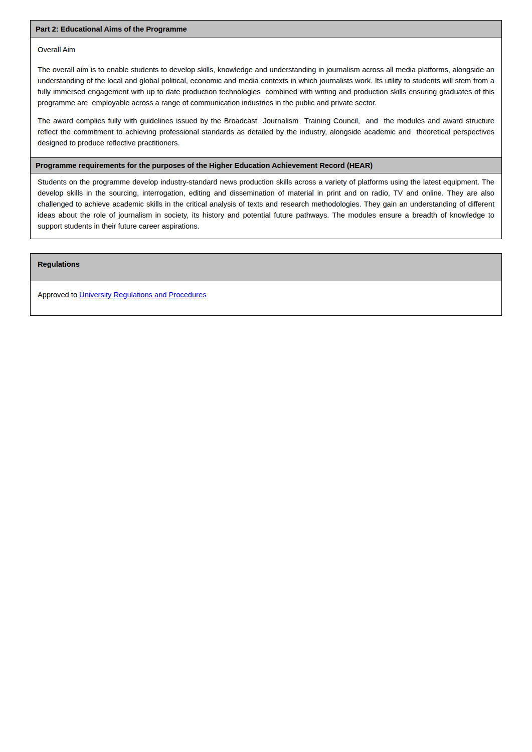Part 2: Educational Aims of the Programme
Overall Aim
The overall aim is to enable students to develop skills, knowledge and understanding in journalism across all media platforms, alongside an understanding of the local and global political, economic and media contexts in which journalists work. Its utility to students will stem from a fully immersed engagement with up to date production technologies combined with writing and production skills ensuring graduates of this programme are employable across a range of communication industries in the public and private sector.
The award complies fully with guidelines issued by the Broadcast Journalism Training Council, and the modules and award structure reflect the commitment to achieving professional standards as detailed by the industry, alongside academic and theoretical perspectives designed to produce reflective practitioners.
Programme requirements for the purposes of the Higher Education Achievement Record (HEAR)
Students on the programme develop industry-standard news production skills across a variety of platforms using the latest equipment. The develop skills in the sourcing, interrogation, editing and dissemination of material in print and on radio, TV and online. They are also challenged to achieve academic skills in the critical analysis of texts and research methodologies. They gain an understanding of different ideas about the role of journalism in society, its history and potential future pathways. The modules ensure a breadth of knowledge to support students in their future career aspirations.
Regulations
Approved to University Regulations and Procedures